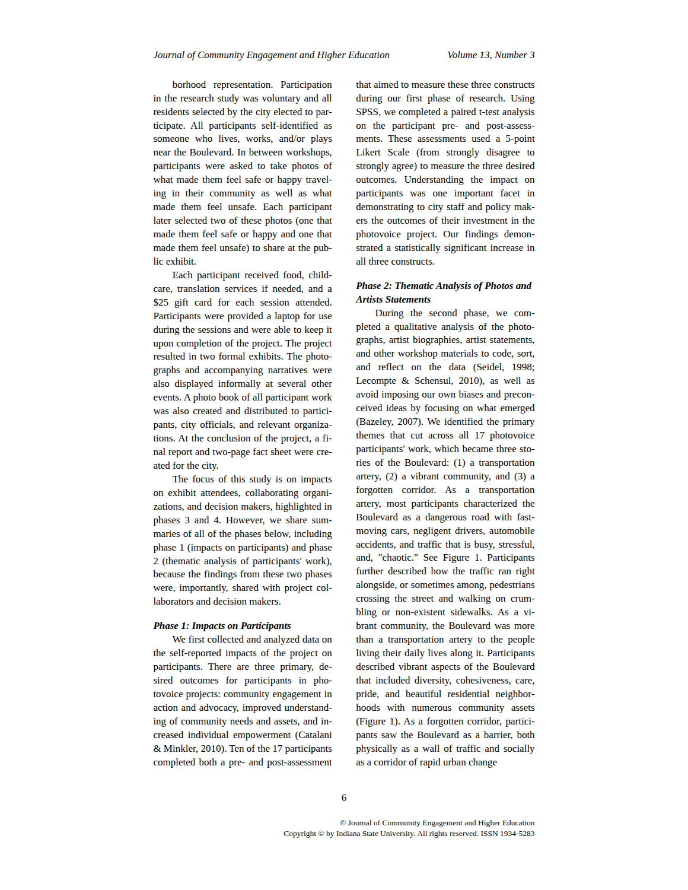Journal of Community Engagement and Higher Education
Volume 13, Number 3
borhood representation. Participation in the research study was voluntary and all residents selected by the city elected to participate. All participants self-identified as someone who lives, works, and/or plays near the Boulevard. In between workshops, participants were asked to take photos of what made them feel safe or happy traveling in their community as well as what made them feel unsafe. Each participant later selected two of these photos (one that made them feel safe or happy and one that made them feel unsafe) to share at the public exhibit.
Each participant received food, childcare, translation services if needed, and a $25 gift card for each session attended. Participants were provided a laptop for use during the sessions and were able to keep it upon completion of the project. The project resulted in two formal exhibits. The photographs and accompanying narratives were also displayed informally at several other events. A photo book of all participant work was also created and distributed to participants, city officials, and relevant organizations. At the conclusion of the project, a final report and two-page fact sheet were created for the city.
The focus of this study is on impacts on exhibit attendees, collaborating organizations, and decision makers, highlighted in phases 3 and 4. However, we share summaries of all of the phases below, including phase 1 (impacts on participants) and phase 2 (thematic analysis of participants' work), because the findings from these two phases were, importantly, shared with project collaborators and decision makers.
Phase 1: Impacts on Participants
We first collected and analyzed data on the self-reported impacts of the project on participants. There are three primary, desired outcomes for participants in photovoice projects: community engagement in action and advocacy, improved understanding of community needs and assets, and increased individual empowerment (Catalani & Minkler, 2010). Ten of the 17 participants completed both a pre- and post-assessment that aimed to measure these three constructs during our first phase of research. Using SPSS, we completed a paired t-test analysis on the participant pre- and post-assessments. These assessments used a 5-point Likert Scale (from strongly disagree to strongly agree) to measure the three desired outcomes. Understanding the impact on participants was one important facet in demonstrating to city staff and policy makers the outcomes of their investment in the photovoice project. Our findings demonstrated a statistically significant increase in all three constructs.
Phase 2: Thematic Analysis of Photos and Artists Statements
During the second phase, we completed a qualitative analysis of the photographs, artist biographies, artist statements, and other workshop materials to code, sort, and reflect on the data (Seidel, 1998; Lecompte & Schensul, 2010), as well as avoid imposing our own biases and preconceived ideas by focusing on what emerged (Bazeley, 2007). We identified the primary themes that cut across all 17 photovoice participants' work, which became three stories of the Boulevard: (1) a transportation artery, (2) a vibrant community, and (3) a forgotten corridor. As a transportation artery, most participants characterized the Boulevard as a dangerous road with fast-moving cars, negligent drivers, automobile accidents, and traffic that is busy, stressful, and, "chaotic." See Figure 1. Participants further described how the traffic ran right alongside, or sometimes among, pedestrians crossing the street and walking on crumbling or non-existent sidewalks. As a vibrant community, the Boulevard was more than a transportation artery to the people living their daily lives along it. Participants described vibrant aspects of the Boulevard that included diversity, cohesiveness, care, pride, and beautiful residential neighborhoods with numerous community assets (Figure 1). As a forgotten corridor, participants saw the Boulevard as a barrier, both physically as a wall of traffic and socially as a corridor of rapid urban change
6
© Journal of Community Engagement and Higher Education
Copyright © by Indiana State University. All rights reserved. ISSN 1934-5283